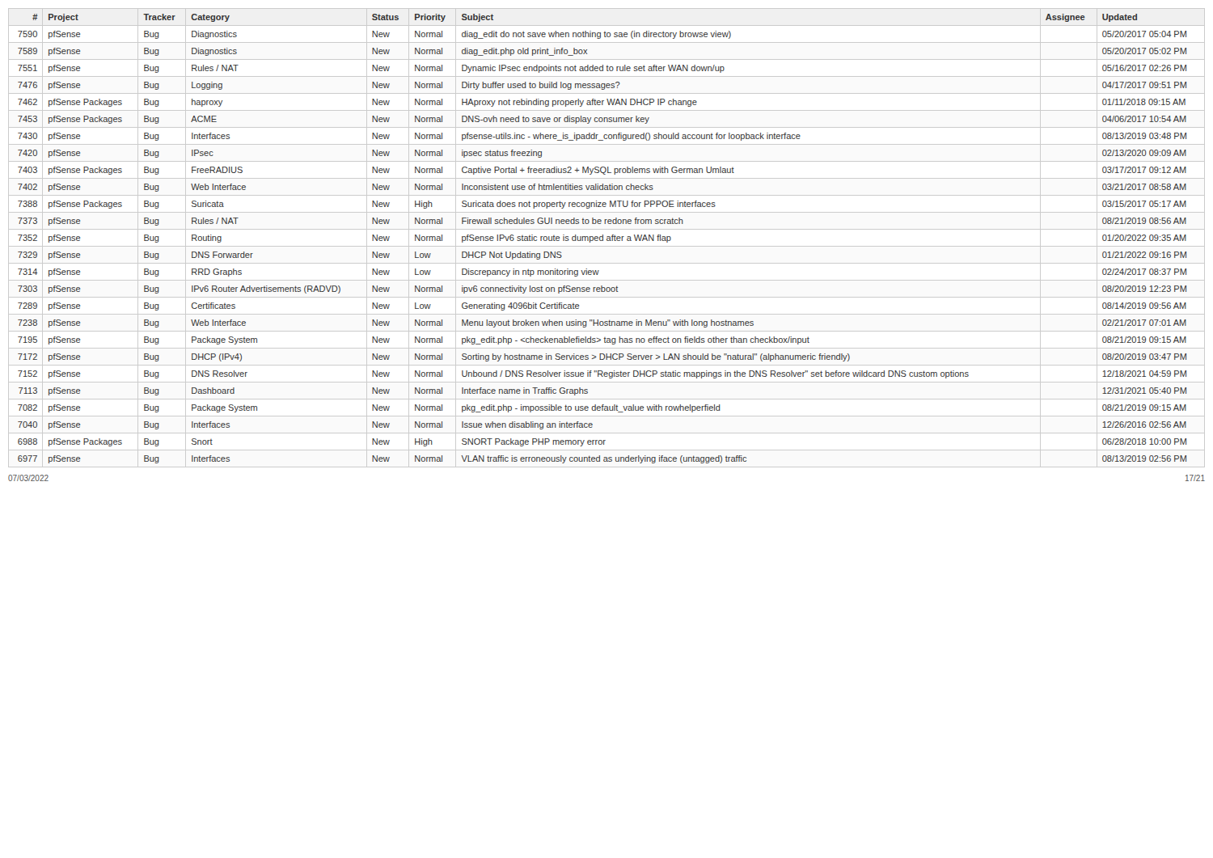| # | Project | Tracker | Category | Status | Priority | Subject | Assignee | Updated |
| --- | --- | --- | --- | --- | --- | --- | --- | --- |
| 7590 | pfSense | Bug | Diagnostics | New | Normal | diag_edit do not save when nothing to sae (in directory browse view) | | 05/20/2017 05:04 PM |
| 7589 | pfSense | Bug | Diagnostics | New | Normal | diag_edit.php old print_info_box | | 05/20/2017 05:02 PM |
| 7551 | pfSense | Bug | Rules / NAT | New | Normal | Dynamic IPsec endpoints not added to rule set after WAN down/up | | 05/16/2017 02:26 PM |
| 7476 | pfSense | Bug | Logging | New | Normal | Dirty buffer used to build log messages? | | 04/17/2017 09:51 PM |
| 7462 | pfSense Packages | Bug | haproxy | New | Normal | HAproxy not rebinding properly after WAN DHCP IP change | | 01/11/2018 09:15 AM |
| 7453 | pfSense Packages | Bug | ACME | New | Normal | DNS-ovh need to save or display consumer key | | 04/06/2017 10:54 AM |
| 7430 | pfSense | Bug | Interfaces | New | Normal | pfsense-utils.inc - where_is_ipaddr_configured() should account for loopback interface | | 08/13/2019 03:48 PM |
| 7420 | pfSense | Bug | IPsec | New | Normal | ipsec status freezing | | 02/13/2020 09:09 AM |
| 7403 | pfSense Packages | Bug | FreeRADIUS | New | Normal | Captive Portal + freeradius2 + MySQL problems with German Umlaut | | 03/17/2017 09:12 AM |
| 7402 | pfSense | Bug | Web Interface | New | Normal | Inconsistent use of htmlentities validation checks | | 03/21/2017 08:58 AM |
| 7388 | pfSense Packages | Bug | Suricata | New | High | Suricata does not property recognize MTU for PPPOE interfaces | | 03/15/2017 05:17 AM |
| 7373 | pfSense | Bug | Rules / NAT | New | Normal | Firewall schedules GUI needs to be redone from scratch | | 08/21/2019 08:56 AM |
| 7352 | pfSense | Bug | Routing | New | Normal | pfSense IPv6 static route is dumped after a WAN flap | | 01/20/2022 09:35 AM |
| 7329 | pfSense | Bug | DNS Forwarder | New | Low | DHCP Not Updating DNS | | 01/21/2022 09:16 PM |
| 7314 | pfSense | Bug | RRD Graphs | New | Low | Discrepancy in ntp monitoring view | | 02/24/2017 08:37 PM |
| 7303 | pfSense | Bug | IPv6 Router Advertisements (RADVD) | New | Normal | ipv6 connectivity lost on pfSense reboot | | 08/20/2019 12:23 PM |
| 7289 | pfSense | Bug | Certificates | New | Low | Generating 4096bit Certificate | | 08/14/2019 09:56 AM |
| 7238 | pfSense | Bug | Web Interface | New | Normal | Menu layout broken when using "Hostname in Menu" with long hostnames | | 02/21/2017 07:01 AM |
| 7195 | pfSense | Bug | Package System | New | Normal | pkg_edit.php - <checkenablefields> tag has no effect on fields other than checkbox/input | | 08/21/2019 09:15 AM |
| 7172 | pfSense | Bug | DHCP (IPv4) | New | Normal | Sorting by hostname in Services > DHCP Server > LAN should be "natural" (alphanumeric friendly) | | 08/20/2019 03:47 PM |
| 7152 | pfSense | Bug | DNS Resolver | New | Normal | Unbound / DNS Resolver issue if "Register DHCP static mappings in the DNS Resolver" set before wildcard DNS custom options | | 12/18/2021 04:59 PM |
| 7113 | pfSense | Bug | Dashboard | New | Normal | Interface name in Traffic Graphs | | 12/31/2021 05:40 PM |
| 7082 | pfSense | Bug | Package System | New | Normal | pkg_edit.php - impossible to use default_value with rowhelperfield | | 08/21/2019 09:15 AM |
| 7040 | pfSense | Bug | Interfaces | New | Normal | Issue when disabling an interface | | 12/26/2016 02:56 AM |
| 6988 | pfSense Packages | Bug | Snort | New | High | SNORT Package PHP memory error | | 06/28/2018 10:00 PM |
| 6977 | pfSense | Bug | Interfaces | New | Normal | VLAN traffic is erroneously counted as underlying iface (untagged) traffic | | 08/13/2019 02:56 PM |
07/03/2022 17/21